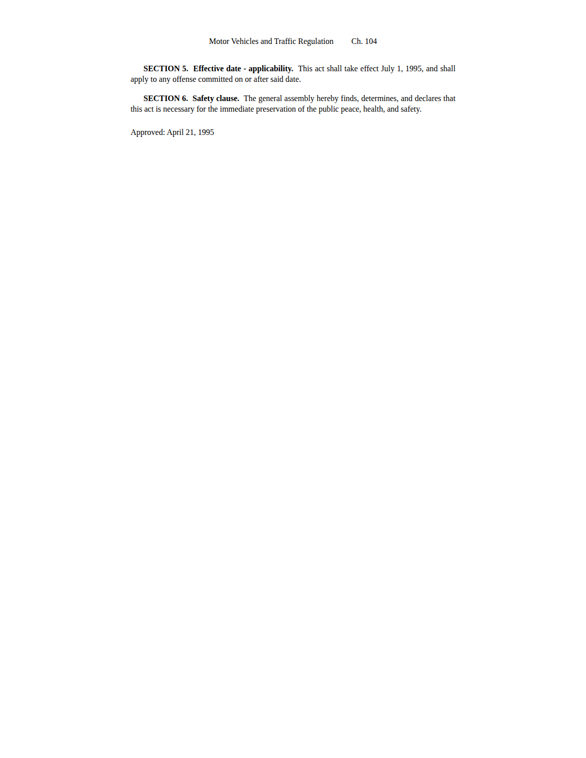Motor Vehicles and Traffic Regulation Ch. 104
SECTION 5. Effective date - applicability. This act shall take effect July 1, 1995, and shall apply to any offense committed on or after said date.
SECTION 6. Safety clause. The general assembly hereby finds, determines, and declares that this act is necessary for the immediate preservation of the public peace, health, and safety.
Approved: April 21, 1995